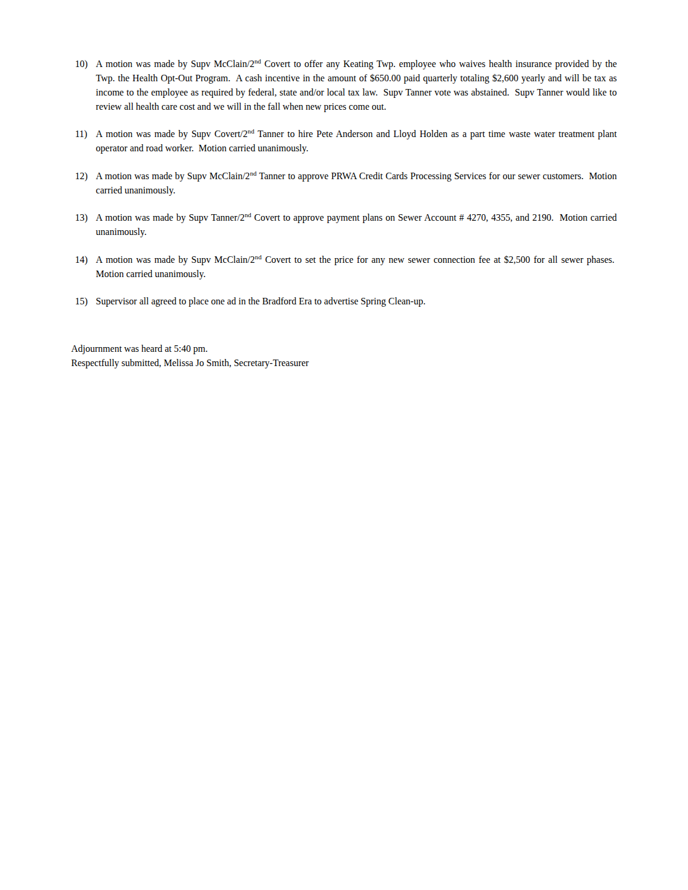A motion was made by Supv McClain/2nd Covert to offer any Keating Twp. employee who waives health insurance provided by the Twp. the Health Opt-Out Program. A cash incentive in the amount of $650.00 paid quarterly totaling $2,600 yearly and will be tax as income to the employee as required by federal, state and/or local tax law. Supv Tanner vote was abstained. Supv Tanner would like to review all health care cost and we will in the fall when new prices come out.
A motion was made by Supv Covert/2nd Tanner to hire Pete Anderson and Lloyd Holden as a part time waste water treatment plant operator and road worker. Motion carried unanimously.
A motion was made by Supv McClain/2nd Tanner to approve PRWA Credit Cards Processing Services for our sewer customers. Motion carried unanimously.
A motion was made by Supv Tanner/2nd Covert to approve payment plans on Sewer Account # 4270, 4355, and 2190. Motion carried unanimously.
A motion was made by Supv McClain/2nd Covert to set the price for any new sewer connection fee at $2,500 for all sewer phases. Motion carried unanimously.
Supervisor all agreed to place one ad in the Bradford Era to advertise Spring Clean-up.
Adjournment was heard at 5:40 pm.
Respectfully submitted, Melissa Jo Smith, Secretary-Treasurer